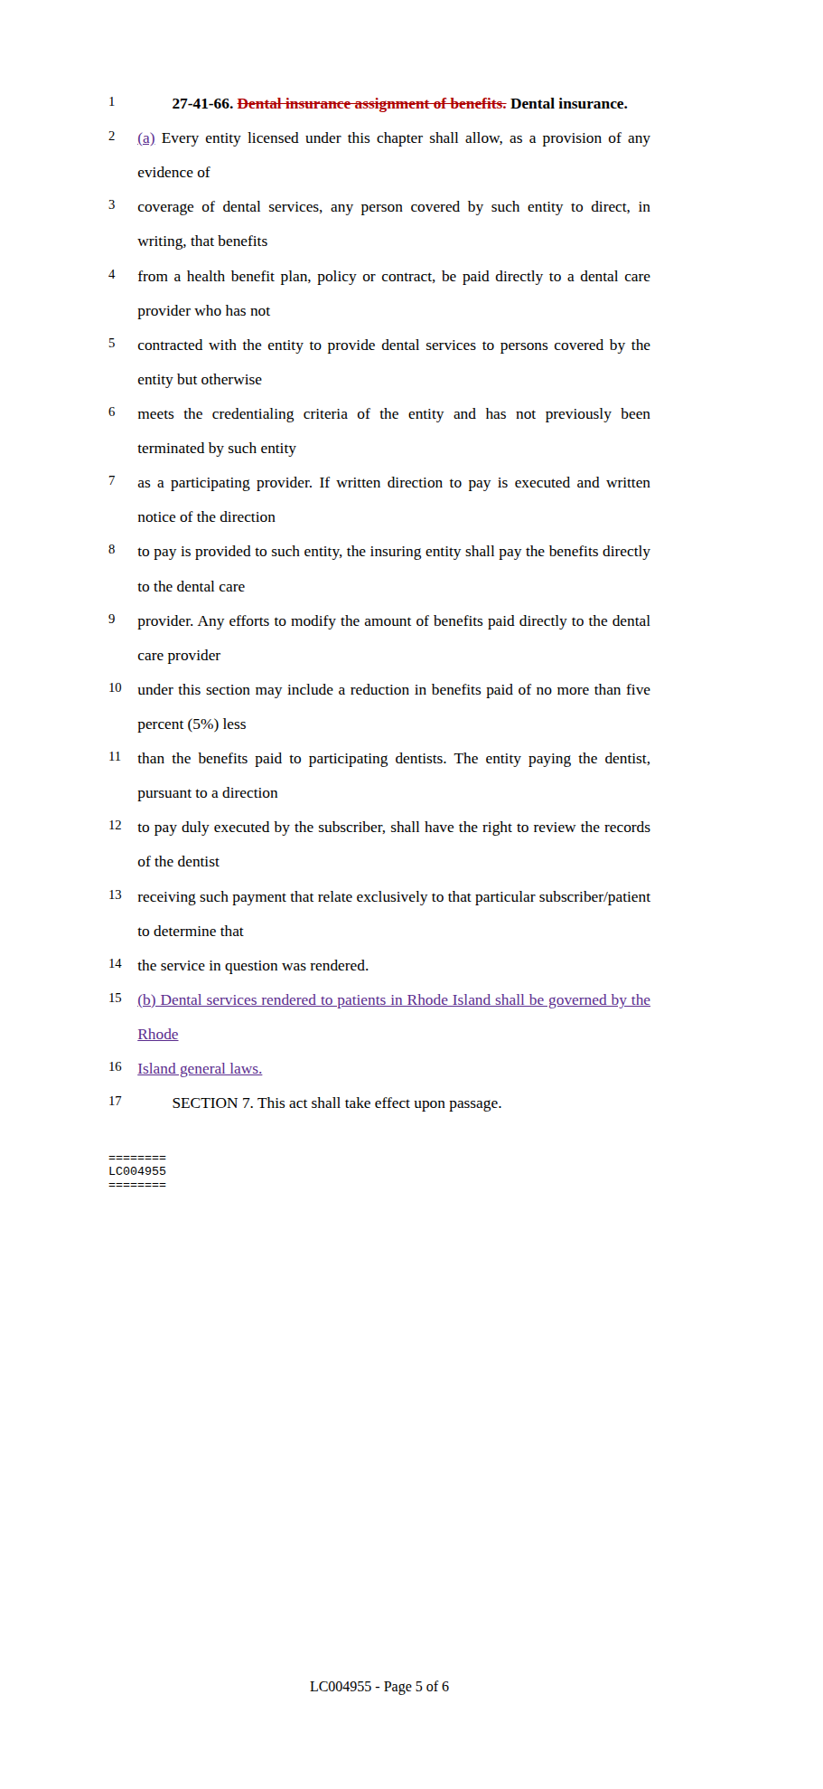1
27-41-66. Dental insurance assignment of benefits. Dental insurance.
2
(a) Every entity licensed under this chapter shall allow, as a provision of any evidence of
3
coverage of dental services, any person covered by such entity to direct, in writing, that benefits
4
from a health benefit plan, policy or contract, be paid directly to a dental care provider who has not
5
contracted with the entity to provide dental services to persons covered by the entity but otherwise
6
meets the credentialing criteria of the entity and has not previously been terminated by such entity
7
as a participating provider. If written direction to pay is executed and written notice of the direction
8
to pay is provided to such entity, the insuring entity shall pay the benefits directly to the dental care
9
provider. Any efforts to modify the amount of benefits paid directly to the dental care provider
10
under this section may include a reduction in benefits paid of no more than five percent (5%) less
11
than the benefits paid to participating dentists. The entity paying the dentist, pursuant to a direction
12
to pay duly executed by the subscriber, shall have the right to review the records of the dentist
13
receiving such payment that relate exclusively to that particular subscriber/patient to determine that
14
the service in question was rendered.
15
(b) Dental services rendered to patients in Rhode Island shall be governed by the Rhode
16
Island general laws.
17
SECTION 7. This act shall take effect upon passage.
========
LC004955
========
LC004955 - Page 5 of 6